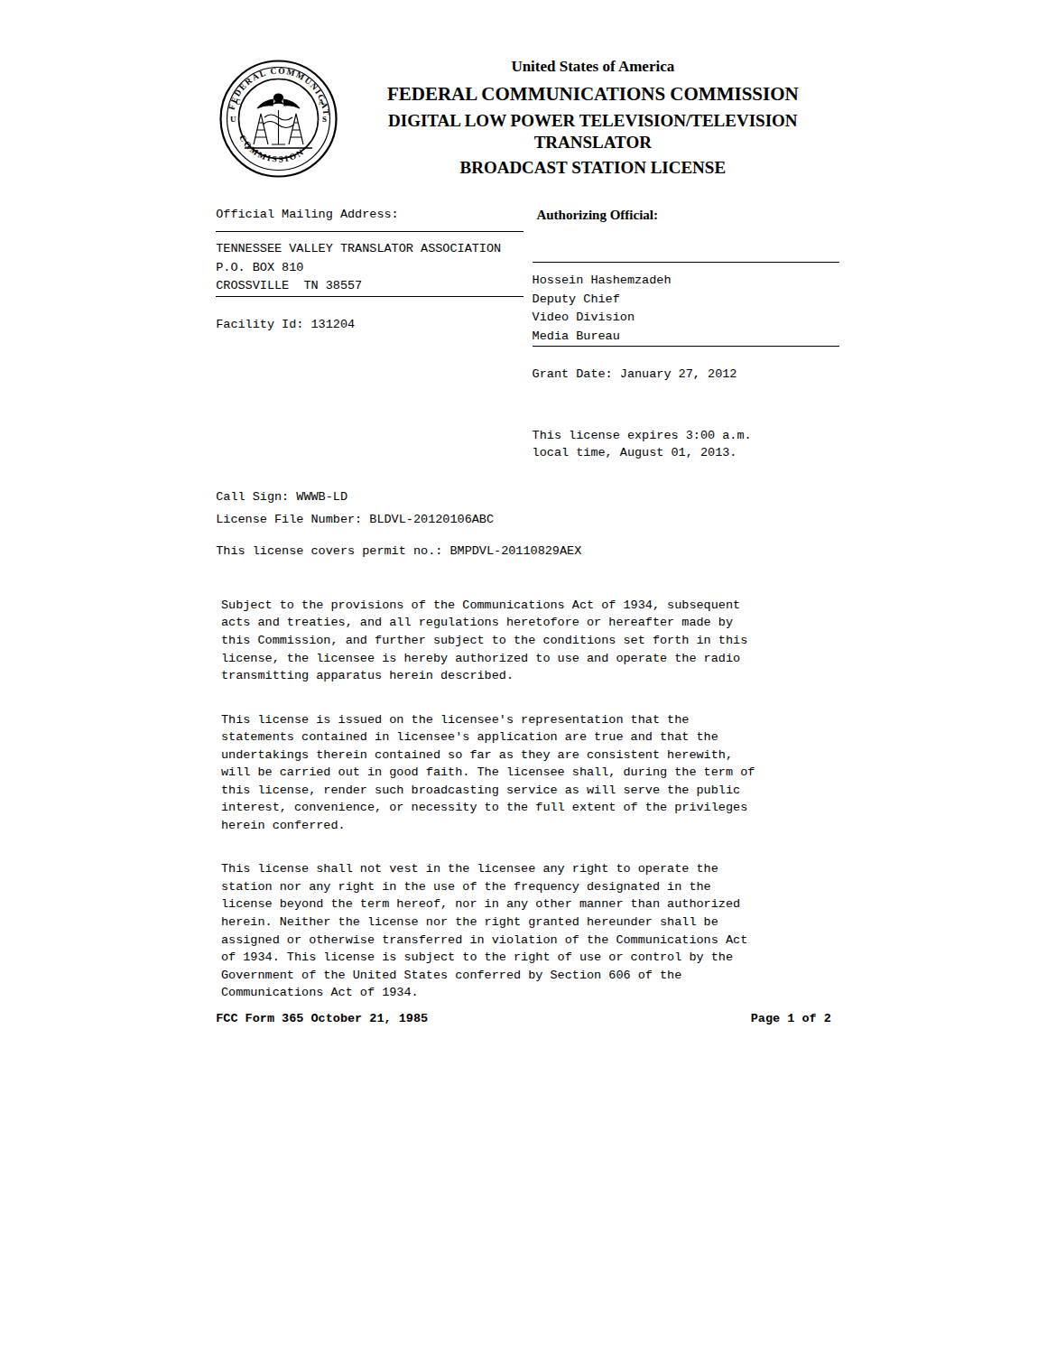FEDERAL COMMUNICATIONS COMMISSION U S C A
United States of America
FEDERAL COMMUNICATIONS COMMISSION
DIGITAL LOW POWER TELEVISION/TELEVISION TRANSLATOR
BROADCAST STATION LICENSE
Official Mailing Address:
TENNESSEE VALLEY TRANSLATOR ASSOCIATION
P.O. BOX 810
CROSSVILLE TN 38557
Facility Id: 131204
Authorizing Official:
Hossein Hashemzadeh
Deputy Chief
Video Division
Media Bureau
Grant Date: January 27, 2012
This license expires 3:00 a.m.
local time, August 01, 2013.
Call Sign: WWWB-LD
License File Number: BLDVL-20120106ABC
This license covers permit no.: BMPDVL-20110829AEX
Subject to the provisions of the Communications Act of 1934, subsequent
acts and treaties, and all regulations heretofore or hereafter made by
this Commission, and further subject to the conditions set forth in this
license, the licensee is hereby authorized to use and operate the radio
transmitting apparatus herein described.
This license is issued on the licensee's representation that the
statements contained in licensee's application are true and that the
undertakings therein contained so far as they are consistent herewith,
will be carried out in good faith. The licensee shall, during the term of
this license, render such broadcasting service as will serve the public
interest, convenience, or necessity to the full extent of the privileges
herein conferred.
This license shall not vest in the licensee any right to operate the
station nor any right in the use of the frequency designated in the
license beyond the term hereof, nor in any other manner than authorized
herein. Neither the license nor the right granted hereunder shall be
assigned or otherwise transferred in violation of the Communications Act
of 1934. This license is subject to the right of use or control by the
Government of the United States conferred by Section 606 of the
Communications Act of 1934.
FCC Form 365 October 21, 1985
Page 1 of 2